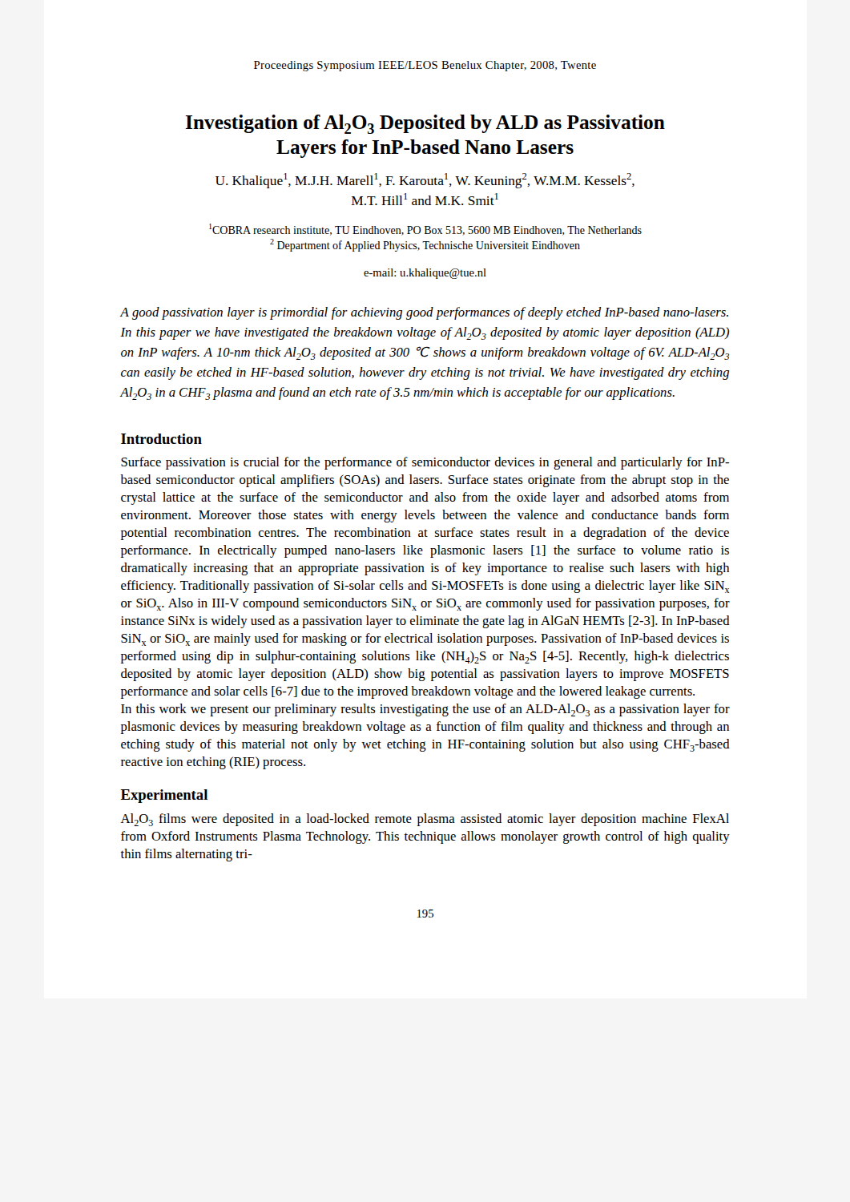Proceedings Symposium IEEE/LEOS Benelux Chapter, 2008, Twente
Investigation of Al2O3 Deposited by ALD as Passivation
Layers for InP-based Nano Lasers
U. Khalique1, M.J.H. Marell1, F. Karouta1, W. Keuning2, W.M.M. Kessels2,
M.T. Hill1 and M.K. Smit1
1COBRA research institute, TU Eindhoven, PO Box 513, 5600 MB Eindhoven, The Netherlands
2 Department of Applied Physics, Technische Universiteit Eindhoven
e-mail: u.khalique@tue.nl
A good passivation layer is primordial for achieving good performances of deeply etched InP-based nano-lasers. In this paper we have investigated the breakdown voltage of Al2O3 deposited by atomic layer deposition (ALD) on InP wafers. A 10-nm thick Al2O3 deposited at 300 ℃ shows a uniform breakdown voltage of 6V. ALD-Al2O3 can easily be etched in HF-based solution, however dry etching is not trivial. We have investigated dry etching Al2O3 in a CHF3 plasma and found an etch rate of 3.5 nm/min which is acceptable for our applications.
Introduction
Surface passivation is crucial for the performance of semiconductor devices in general and particularly for InP-based semiconductor optical amplifiers (SOAs) and lasers. Surface states originate from the abrupt stop in the crystal lattice at the surface of the semiconductor and also from the oxide layer and adsorbed atoms from environment. Moreover those states with energy levels between the valence and conductance bands form potential recombination centres. The recombination at surface states result in a degradation of the device performance. In electrically pumped nano-lasers like plasmonic lasers [1] the surface to volume ratio is dramatically increasing that an appropriate passivation is of key importance to realise such lasers with high efficiency. Traditionally passivation of Si-solar cells and Si-MOSFETs is done using a dielectric layer like SiNx or SiOx. Also in III-V compound semiconductors SiNx or SiOx are commonly used for passivation purposes, for instance SiNx is widely used as a passivation layer to eliminate the gate lag in AlGaN HEMTs [2-3]. In InP-based SiNx or SiOx are mainly used for masking or for electrical isolation purposes. Passivation of InP-based devices is performed using dip in sulphur-containing solutions like (NH4)2S or Na2S [4-5]. Recently, high-k dielectrics deposited by atomic layer deposition (ALD) show big potential as passivation layers to improve MOSFETS performance and solar cells [6-7] due to the improved breakdown voltage and the lowered leakage currents.
In this work we present our preliminary results investigating the use of an ALD-Al2O3 as a passivation layer for plasmonic devices by measuring breakdown voltage as a function of film quality and thickness and through an etching study of this material not only by wet etching in HF-containing solution but also using CHF3-based reactive ion etching (RIE) process.
Experimental
Al2O3 films were deposited in a load-locked remote plasma assisted atomic layer deposition machine FlexAl from Oxford Instruments Plasma Technology. This technique allows monolayer growth control of high quality thin films alternating tri-
195